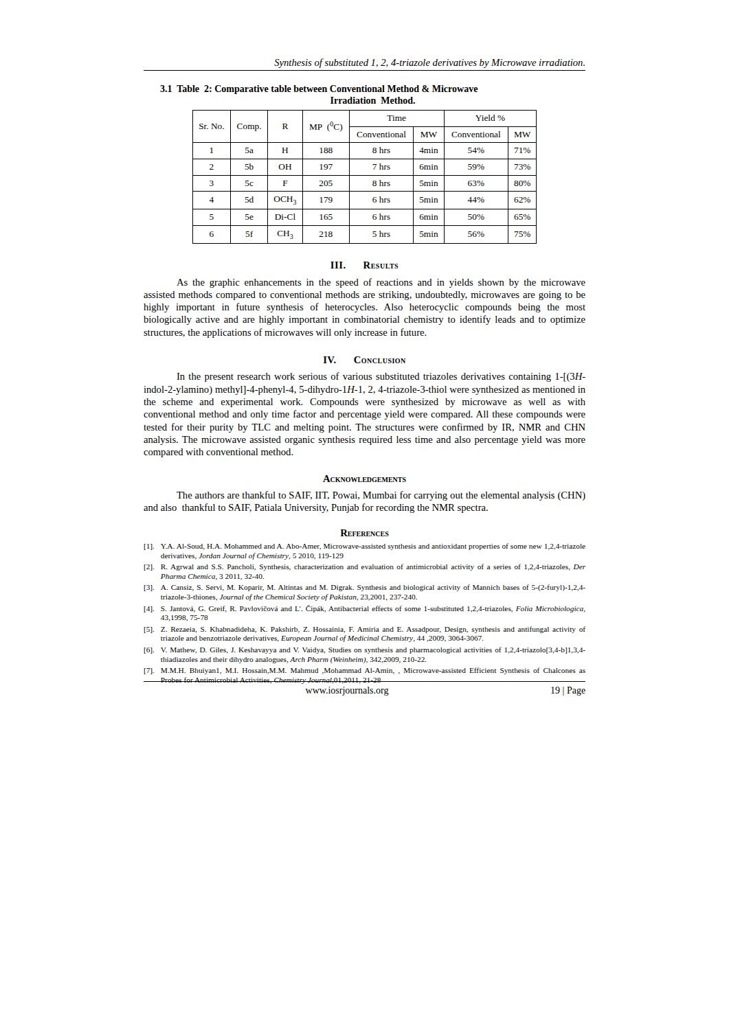Synthesis of substituted 1, 2, 4-triazole derivatives by Microwave irradiation.
3.1 Table 2: Comparative table between Conventional Method & Microwave Irradiation Method.
| Sr. No. | Comp. | R | MP ( 0 C) | Time | Yield % |
| --- | --- | --- | --- | --- | --- |
| Conventional | MW | Conventional | MW |
| 1 | 5a | H | 188 | 8 hrs | 4min | 54% | 71% |
| 2 | 5b | OH | 197 | 7 hrs | 6min | 59% | 73% |
| 3 | 5c | F | 205 | 8 hrs | 5min | 63% | 80% |
| 4 | 5d | OCH 3 | 179 | 6 hrs | 5min | 44% | 62% |
| 5 | 5e | Di-Cl | 165 | 6 hrs | 6min | 50% | 65% |
| 6 | 5f | CH 3 | 218 | 5 hrs | 5min | 56% | 75% |
III. Results
As the graphic enhancements in the speed of reactions and in yields shown by the microwave assisted methods compared to conventional methods are striking, undoubtedly, microwaves are going to be highly important in future synthesis of heterocycles. Also heterocyclic compounds being the most biologically active and are highly important in combinatorial chemistry to identify leads and to optimize structures, the applications of microwaves will only increase in future.
IV. Conclusion
In the present research work serious of various substituted triazoles derivatives containing 1-[(3H-indol-2-ylamino) methyl]-4-phenyl-4, 5-dihydro-1H-1, 2, 4-triazole-3-thiol were synthesized as mentioned in the scheme and experimental work. Compounds were synthesized by microwave as well as with conventional method and only time factor and percentage yield were compared. All these compounds were tested for their purity by TLC and melting point. The structures were confirmed by IR, NMR and CHN analysis. The microwave assisted organic synthesis required less time and also percentage yield was more compared with conventional method.
Acknowledgements
The authors are thankful to SAIF, IIT, Powai, Mumbai for carrying out the elemental analysis (CHN) and also thankful to SAIF, Patiala University, Punjab for recording the NMR spectra.
References
[1]. Y.A. Al-Soud, H.A. Mohammed and A. Abo-Amer, Microwave-assisted synthesis and antioxidant properties of some new 1,2,4-triazole derivatives, Jordan Journal of Chemistry, 5 2010, 119-129
[2]. R. Agrwal and S.S. Pancholi, Synthesis, characterization and evaluation of antimicrobial activity of a series of 1,2,4-triazoles, Der Pharma Chemica, 3 2011, 32-40.
[3]. A. Cansiz, S. Servi, M. Koparir, M. Altintas and M. Digrak. Synthesis and biological activity of Mannich bases of 5-(2-furyl)-1,2,4-triazole-3-thiones, Journal of the Chemical Society of Pakistan, 23,2001, 237-240.
[4]. S. Jantová, G. Greif, R. Pavlovičová and L'. Čipák, Antibacterial effects of some 1-substituted 1,2,4-triazoles, Folia Microbiologica, 43,1998, 75-78
[5]. Z. Rezaeia, S. Khabnadideha, K. Pakshirb, Z. Hossainia, F. Amiria and E. Assadpour, Design, synthesis and antifungal activity of triazole and benzotriazole derivatives, European Journal of Medicinal Chemistry, 44 ,2009, 3064-3067.
[6]. V. Mathew, D. Giles, J. Keshavayya and V. Vaidya, Studies on synthesis and pharmacological activities of 1,2,4-triazolo[3,4-b]1,3,4-thiadiazoles and their dihydro analogues, Arch Pharm (Weinheim), 342,2009, 210-22.
[7]. M.M.H. Bhuiyan1, M.I. Hossain,M.M. Mahmud ,Mohammad Al-Amin, , Microwave-assisted Efficient Synthesis of Chalcones as Probes for Antimicrobial Activities, Chemistry Journal,01,2011, 21-28
www.iosrjournals.org
19 | Page